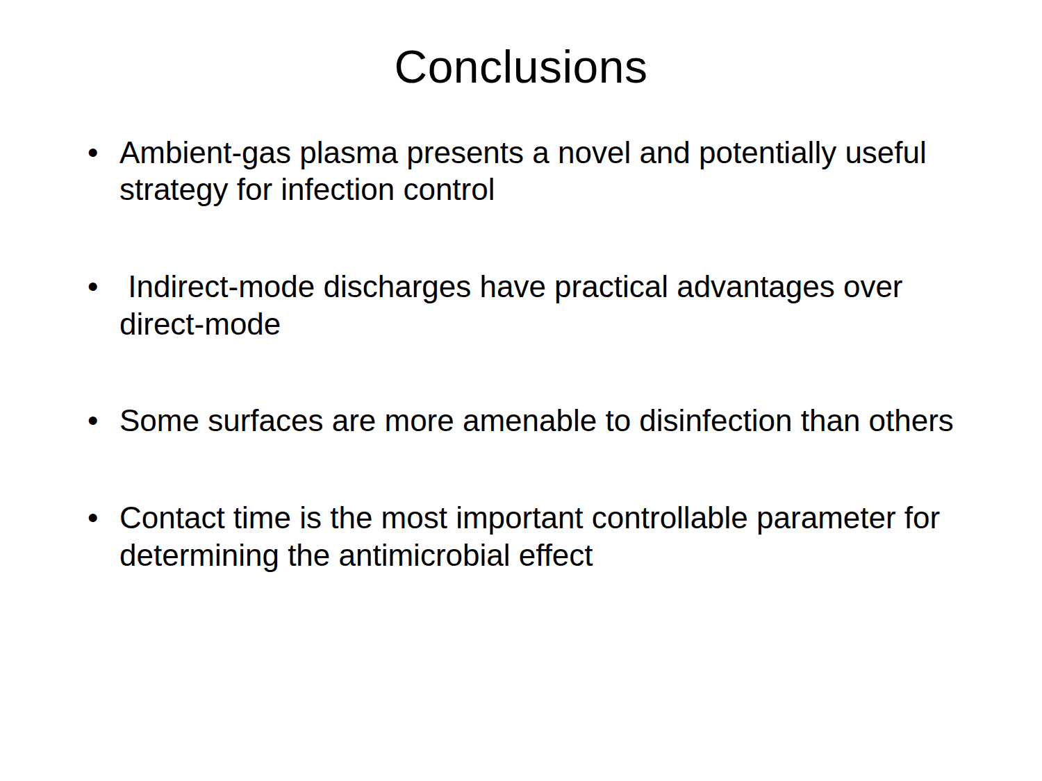Conclusions
Ambient-gas plasma presents a novel and potentially useful strategy for infection control
Indirect-mode discharges have practical advantages over direct-mode
Some surfaces are more amenable to disinfection than others
Contact time is the most important controllable parameter for determining the antimicrobial effect